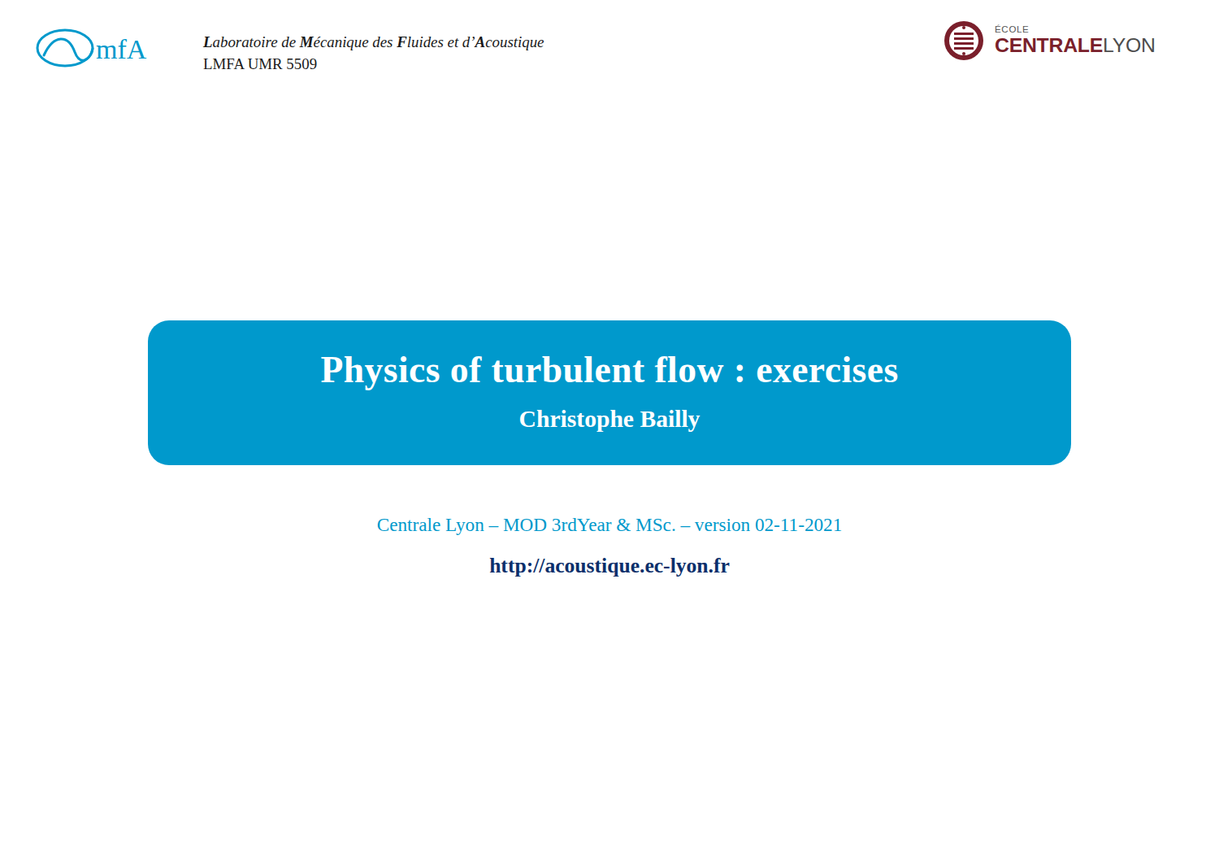mfA
Laboratoire de Mécanique des Fluides et d’Acoustique
LMFA UMR 5509
ÉCOLE CENTRALE LYON
Physics of turbulent flow : exercises
Christophe Bailly
Centrale Lyon – MOD 3rdYear & MSc. – version 02-11-2021
http://acoustique.ec-lyon.fr